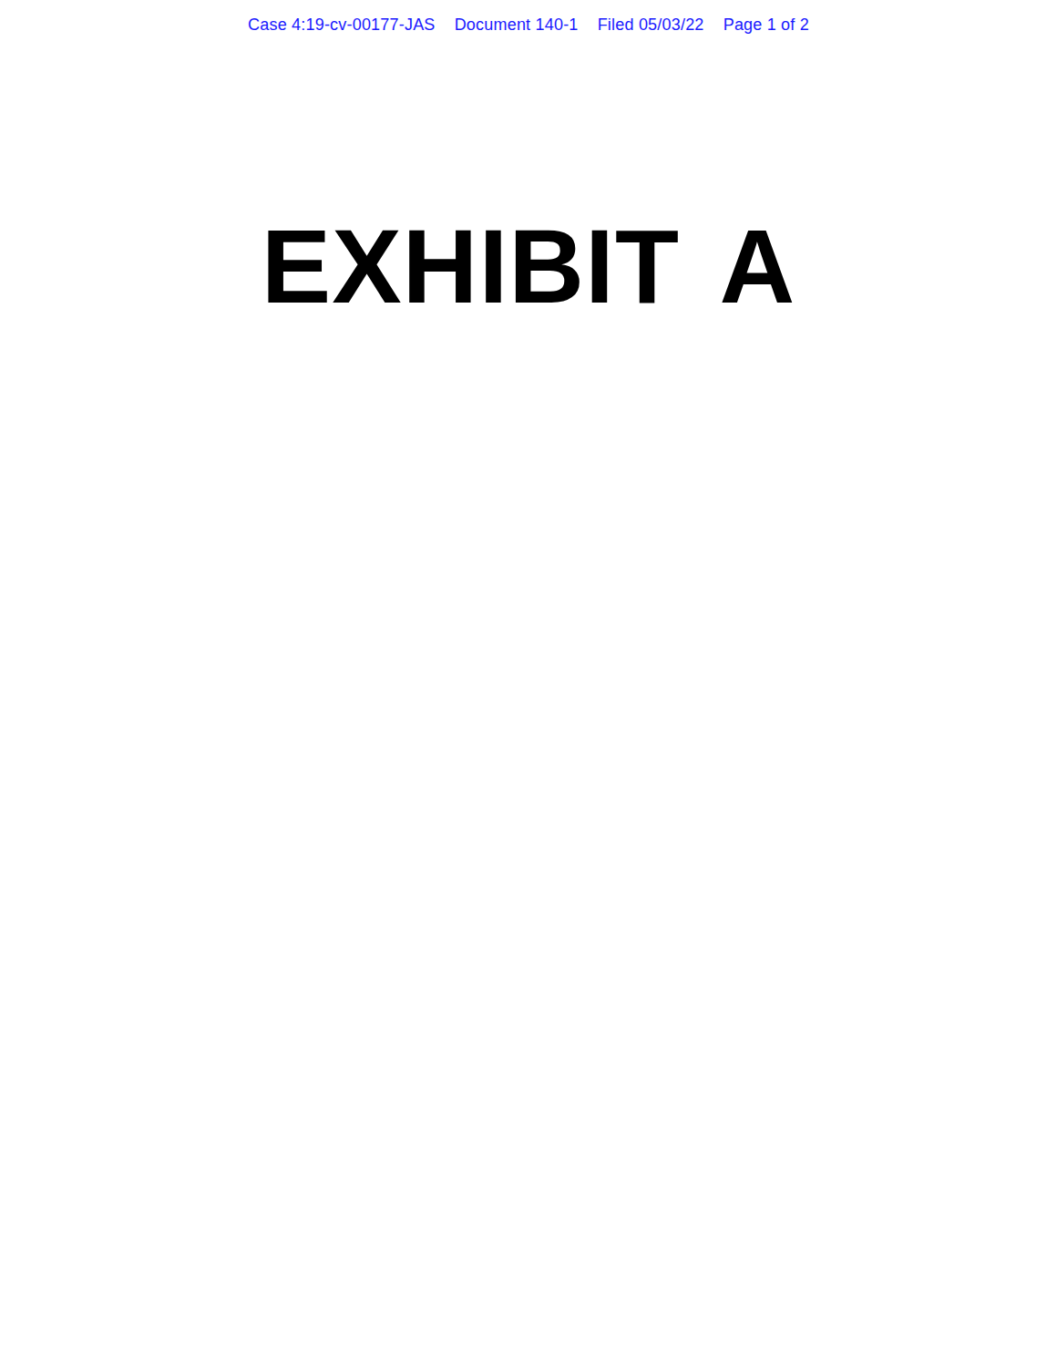Case 4:19-cv-00177-JAS Document 140-1 Filed 05/03/22 Page 1 of 2
EXHIBIT A